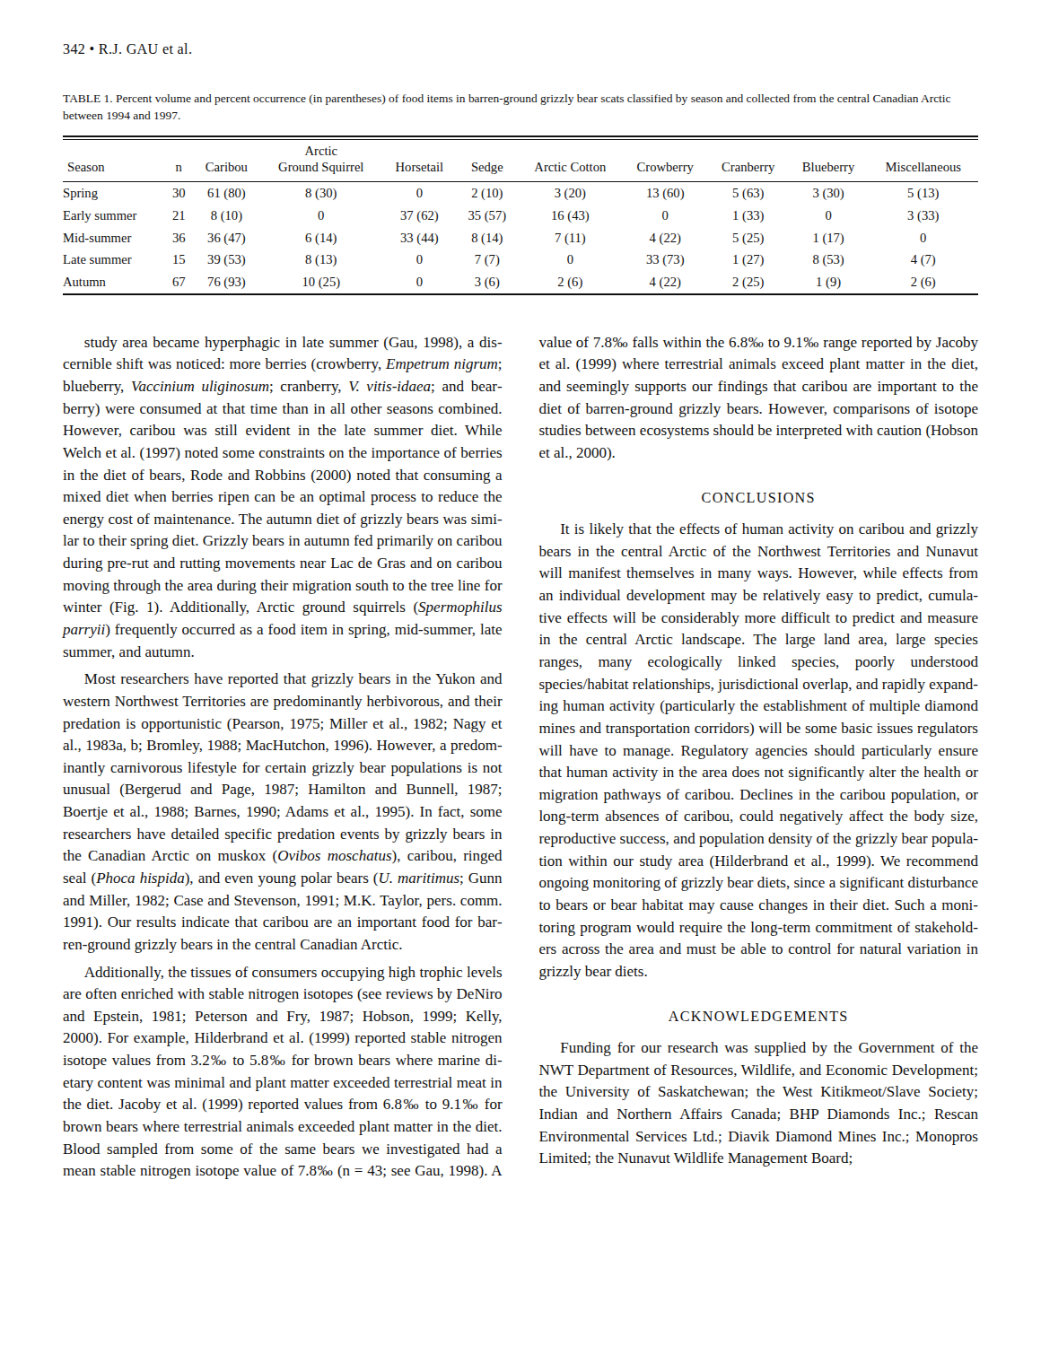342 • R.J. GAU et al.
TABLE 1. Percent volume and percent occurrence (in parentheses) of food items in barren-ground grizzly bear scats classified by season and collected from the central Canadian Arctic between 1994 and 1997.
| Season | n | Caribou | Arctic Ground Squirrel | Horsetail | Sedge | Arctic Cotton | Crowberry | Cranberry | Blueberry | Miscellaneous |
| --- | --- | --- | --- | --- | --- | --- | --- | --- | --- | --- |
| Spring | 30 | 61 (80) | 8 (30) | 0 | 2 (10) | 3 (20) | 13 (60) | 5 (63) | 3 (30) | 5 (13) |
| Early summer | 21 | 8 (10) | 0 | 37 (62) | 35 (57) | 16 (43) | 0 | 1 (33) | 0 | 3 (33) |
| Mid-summer | 36 | 36 (47) | 6 (14) | 33 (44) | 8 (14) | 7 (11) | 4 (22) | 5 (25) | 1 (17) | 0 |
| Late summer | 15 | 39 (53) | 8 (13) | 0 | 7 (7) | 0 | 33 (73) | 1 (27) | 8 (53) | 4 (7) |
| Autumn | 67 | 76 (93) | 10 (25) | 0 | 3 (6) | 2 (6) | 4 (22) | 2 (25) | 1 (9) | 2 (6) |
study area became hyperphagic in late summer (Gau, 1998), a discernible shift was noticed: more berries (crowberry, Empetrum nigrum; blueberry, Vaccinium uliginosum; cranberry, V. vitis-idaea; and bearberry) were consumed at that time than in all other seasons combined. However, caribou was still evident in the late summer diet. While Welch et al. (1997) noted some constraints on the importance of berries in the diet of bears, Rode and Robbins (2000) noted that consuming a mixed diet when berries ripen can be an optimal process to reduce the energy cost of maintenance. The autumn diet of grizzly bears was similar to their spring diet. Grizzly bears in autumn fed primarily on caribou during pre-rut and rutting movements near Lac de Gras and on caribou moving through the area during their migration south to the tree line for winter (Fig. 1). Additionally, Arctic ground squirrels (Spermophilus parryii) frequently occurred as a food item in spring, mid-summer, late summer, and autumn.
Most researchers have reported that grizzly bears in the Yukon and western Northwest Territories are predominantly herbivorous, and their predation is opportunistic (Pearson, 1975; Miller et al., 1982; Nagy et al., 1983a, b; Bromley, 1988; MacHutchon, 1996). However, a predominantly carnivorous lifestyle for certain grizzly bear populations is not unusual (Bergerud and Page, 1987; Hamilton and Bunnell, 1987; Boertje et al., 1988; Barnes, 1990; Adams et al., 1995). In fact, some researchers have detailed specific predation events by grizzly bears in the Canadian Arctic on muskox (Ovibos moschatus), caribou, ringed seal (Phoca hispida), and even young polar bears (U. maritimus; Gunn and Miller, 1982; Case and Stevenson, 1991; M.K. Taylor, pers. comm. 1991). Our results indicate that caribou are an important food for barren-ground grizzly bears in the central Canadian Arctic.
Additionally, the tissues of consumers occupying high trophic levels are often enriched with stable nitrogen isotopes (see reviews by DeNiro and Epstein, 1981; Peterson and Fry, 1987; Hobson, 1999; Kelly, 2000). For example, Hilderbrand et al. (1999) reported stable nitrogen isotope values from 3.2‰ to 5.8‰ for brown bears where marine dietary content was minimal and plant matter exceeded terrestrial meat in the diet. Jacoby et al. (1999) reported values from 6.8‰ to 9.1‰ for brown bears where terrestrial animals exceeded plant matter in the diet. Blood sampled from some of the same bears we investigated had a mean stable nitrogen isotope value of 7.8‰ (n = 43; see Gau, 1998). A value of 7.8‰ falls within the 6.8‰ to 9.1‰ range reported by Jacoby et al. (1999) where terrestrial animals exceed plant matter in the diet, and seemingly supports our findings that caribou are important to the diet of barren-ground grizzly bears. However, comparisons of isotope studies between ecosystems should be interpreted with caution (Hobson et al., 2000).
Conclusions
It is likely that the effects of human activity on caribou and grizzly bears in the central Arctic of the Northwest Territories and Nunavut will manifest themselves in many ways. However, while effects from an individual development may be relatively easy to predict, cumulative effects will be considerably more difficult to predict and measure in the central Arctic landscape. The large land area, large species ranges, many ecologically linked species, poorly understood species/habitat relationships, jurisdictional overlap, and rapidly expanding human activity (particularly the establishment of multiple diamond mines and transportation corridors) will be some basic issues regulators will have to manage. Regulatory agencies should particularly ensure that human activity in the area does not significantly alter the health or migration pathways of caribou. Declines in the caribou population, or long-term absences of caribou, could negatively affect the body size, reproductive success, and population density of the grizzly bear population within our study area (Hilderbrand et al., 1999). We recommend ongoing monitoring of grizzly bear diets, since a significant disturbance to bears or bear habitat may cause changes in their diet. Such a monitoring program would require the long-term commitment of stakeholders across the area and must be able to control for natural variation in grizzly bear diets.
Acknowledgements
Funding for our research was supplied by the Government of the NWT Department of Resources, Wildlife, and Economic Development; the University of Saskatchewan; the West Kitikmeot/Slave Society; Indian and Northern Affairs Canada; BHP Diamonds Inc.; Rescan Environmental Services Ltd.; Diavik Diamond Mines Inc.; Monopros Limited; the Nunavut Wildlife Management Board;